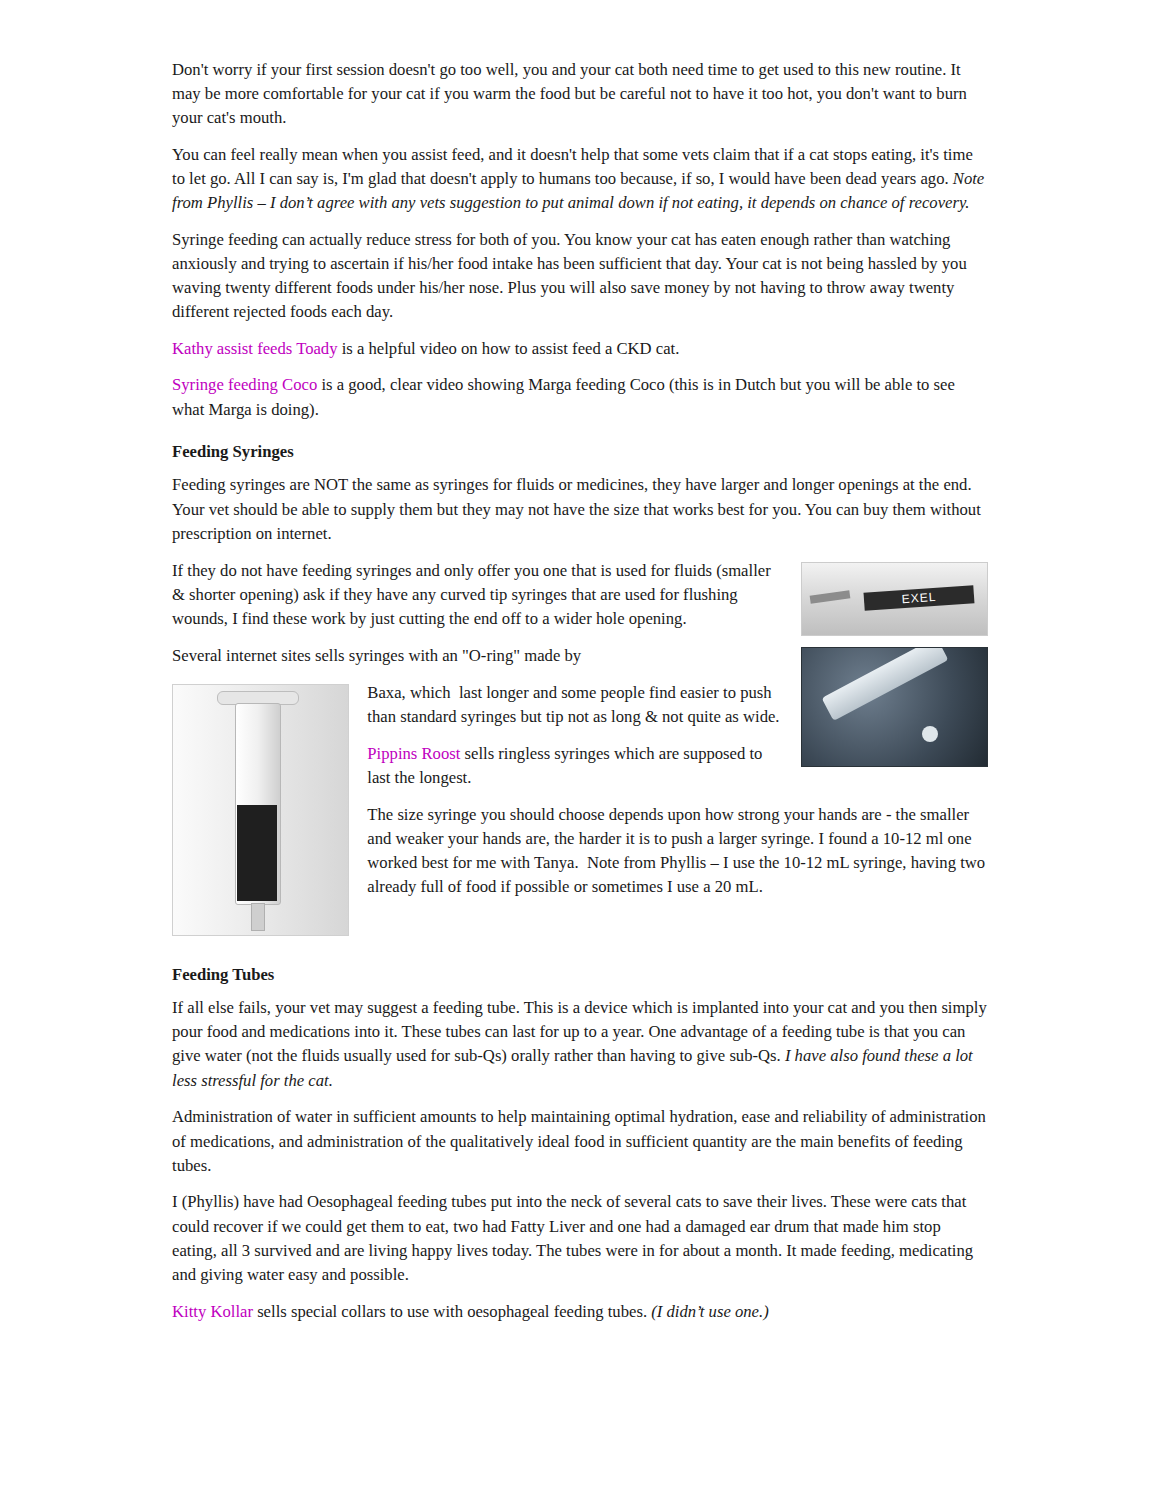Don't worry if your first session doesn't go too well, you and your cat both need time to get used to this new routine. It may be more comfortable for your cat if you warm the food but be careful not to have it too hot, you don't want to burn your cat's mouth.
You can feel really mean when you assist feed, and it doesn't help that some vets claim that if a cat stops eating, it's time to let go. All I can say is, I'm glad that doesn't apply to humans too because, if so, I would have been dead years ago. Note from Phyllis – I don’t agree with any vets suggestion to put animal down if not eating, it depends on chance of recovery.
Syringe feeding can actually reduce stress for both of you. You know your cat has eaten enough rather than watching anxiously and trying to ascertain if his/her food intake has been sufficient that day. Your cat is not being hassled by you waving twenty different foods under his/her nose. Plus you will also save money by not having to throw away twenty different rejected foods each day.
Kathy assist feeds Toady is a helpful video on how to assist feed a CKD cat.
Syringe feeding Coco is a good, clear video showing Marga feeding Coco (this is in Dutch but you will be able to see what Marga is doing).
Feeding Syringes
Feeding syringes are NOT the same as syringes for fluids or medicines, they have larger and longer openings at the end. Your vet should be able to supply them but they may not have the size that works best for you. You can buy them without prescription on internet.
If they do not have feeding syringes and only offer you one that is used for fluids (smaller & shorter opening) ask if they have any curved tip syringes that are used for flushing wounds, I find these work by just cutting the end off to a wider hole opening.
Several internet sites sells syringes with an "O-ring" made by
Baxa, which last longer and some people find easier to push than standard syringes but tip not as long & not quite as wide.
Pippins Roost sells ringless syringes which are supposed to last the longest.
The size syringe you should choose depends upon how strong your hands are - the smaller and weaker your hands are, the harder it is to push a larger syringe. I found a 10-12 ml one worked best for me with Tanya. Note from Phyllis – I use the 10-12 mL syringe, having two already full of food if possible or sometimes I use a 20 mL.
Feeding Tubes
If all else fails, your vet may suggest a feeding tube. This is a device which is implanted into your cat and you then simply pour food and medications into it. These tubes can last for up to a year. One advantage of a feeding tube is that you can give water (not the fluids usually used for sub-Qs) orally rather than having to give sub-Qs. I have also found these a lot less stressful for the cat.
Administration of water in sufficient amounts to help maintaining optimal hydration, ease and reliability of administration of medications, and administration of the qualitatively ideal food in sufficient quantity are the main benefits of feeding tubes.
I (Phyllis) have had Oesophageal feeding tubes put into the neck of several cats to save their lives. These were cats that could recover if we could get them to eat, two had Fatty Liver and one had a damaged ear drum that made him stop eating, all 3 survived and are living happy lives today. The tubes were in for about a month. It made feeding, medicating and giving water easy and possible.
Kitty Kollar sells special collars to use with oesophageal feeding tubes. (I didn’t use one.)